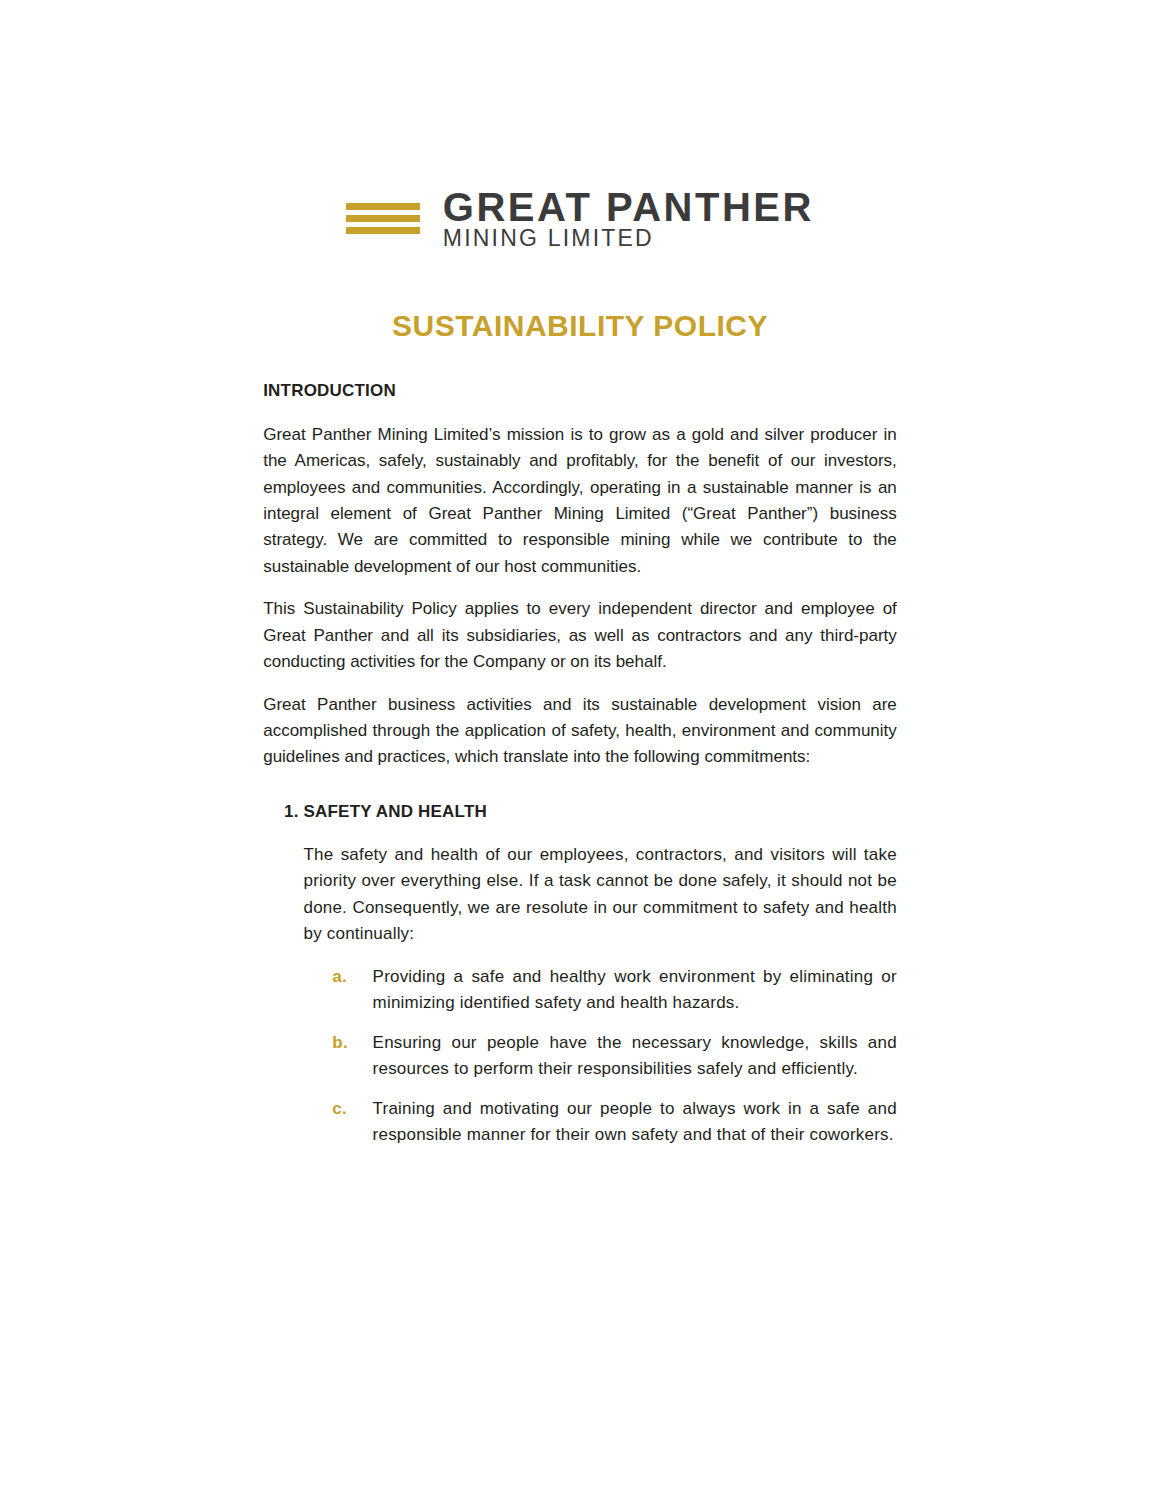GREAT PANTHER
MINING LIMITED
SUSTAINABILITY POLICY
INTRODUCTION
Great Panther Mining Limited’s mission is to grow as a gold and silver producer in the Americas, safely, sustainably and profitably, for the benefit of our investors, employees and communities. Accordingly, operating in a sustainable manner is an integral element of Great Panther Mining Limited (“Great Panther”) business strategy. We are committed to responsible mining while we contribute to the sustainable development of our host communities.
This Sustainability Policy applies to every independent director and employee of Great Panther and all its subsidiaries, as well as contractors and any third-party conducting activities for the Company or on its behalf.
Great Panther business activities and its sustainable development vision are accomplished through the application of safety, health, environment and community guidelines and practices, which translate into the following commitments:
SAFETY AND HEALTH
The safety and health of our employees, contractors, and visitors will take priority over everything else. If a task cannot be done safely, it should not be done. Consequently, we are resolute in our commitment to safety and health by continually:
Providing a safe and healthy work environment by eliminating or minimizing identified safety and health hazards.
Ensuring our people have the necessary knowledge, skills and resources to perform their responsibilities safely and efficiently.
Training and motivating our people to always work in a safe and responsible manner for their own safety and that of their coworkers.